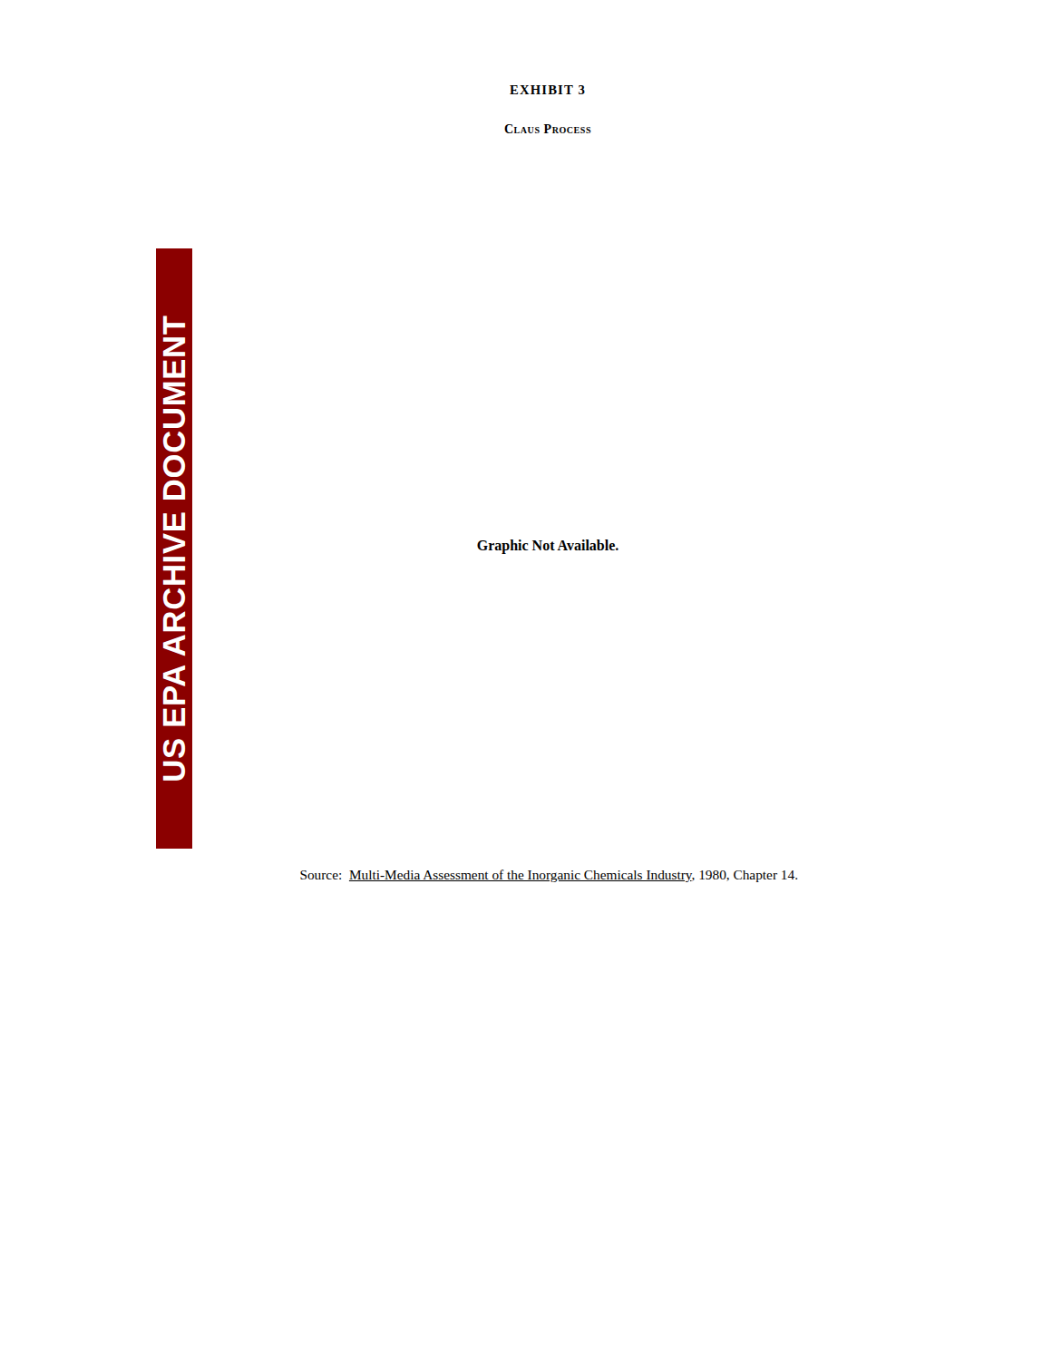US EPA ARCHIVE DOCUMENT
EXHIBIT 3
Claus Process
Graphic Not Available.
Source: Multi-Media Assessment of the Inorganic Chemicals Industry, 1980, Chapter 14.